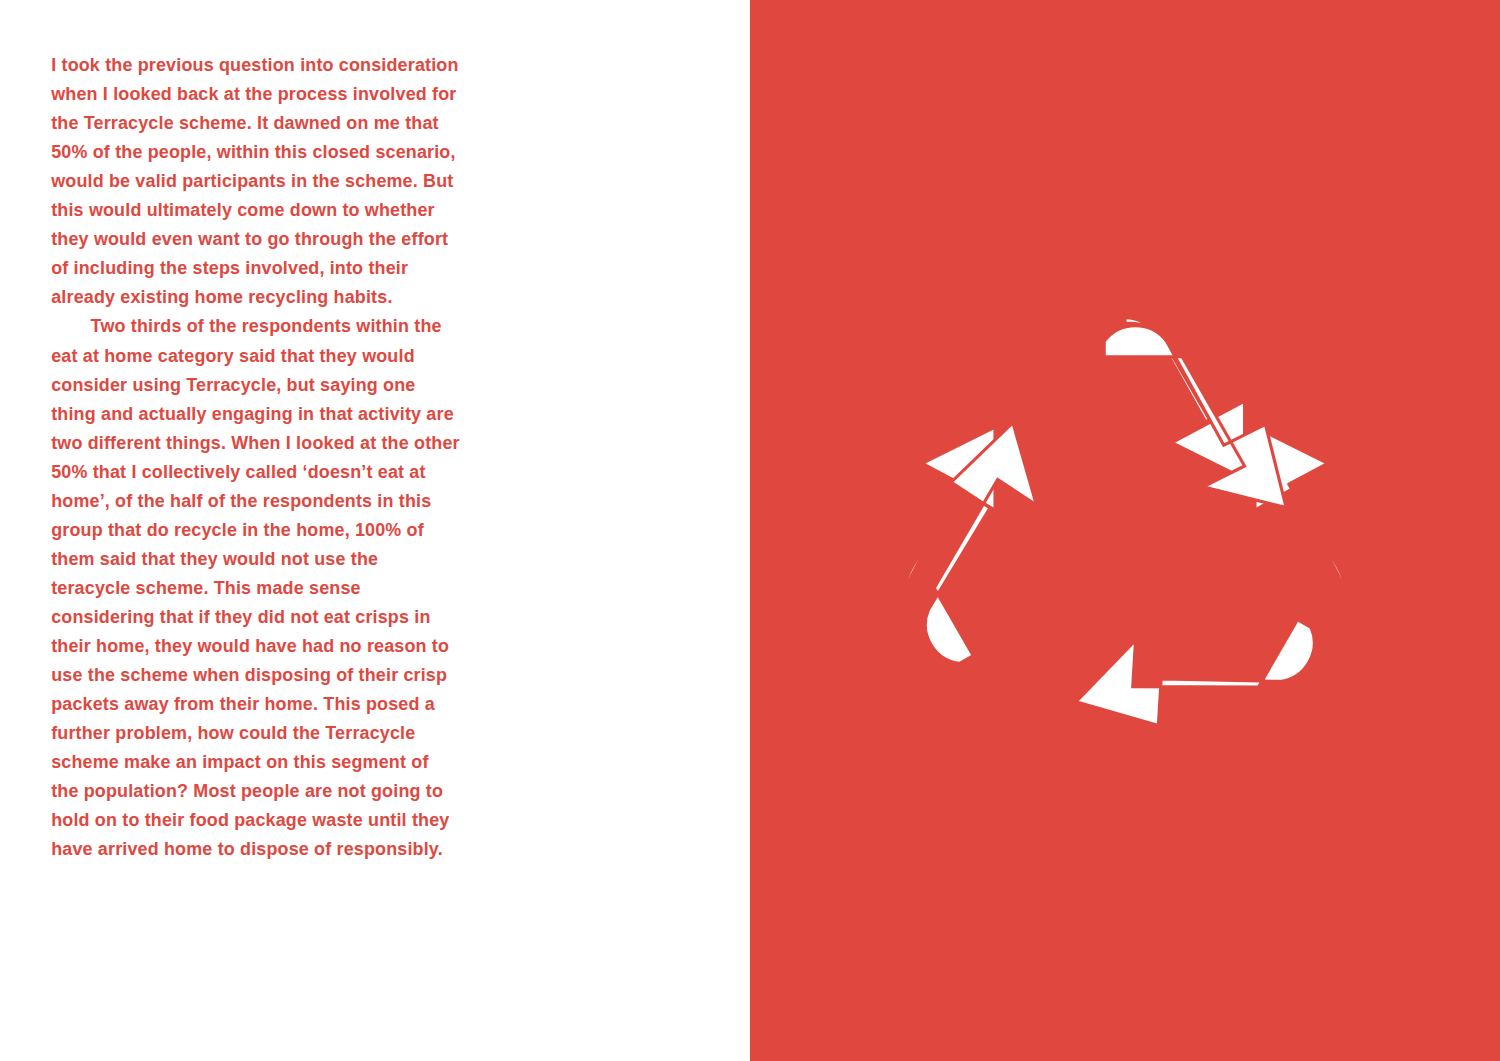Reflections on the Terracycle scheme and home recycling habits
I took the previous question into consideration when I looked back at the process involved for the Terracycle scheme. It dawned on me that 50% of the people, within this closed scenario, would be valid participants in the scheme. But this would ultimately come down to whether they would even want to go through the effort of including the steps involved, into their already existing home recycling habits.
Two thirds of the respondents within the eat at home category said that they would consider using Terracycle, but saying one thing and actually engaging in that activity are two different things. When I looked at the other 50% that I collectively called ‘doesn’t eat at home’, of the half of the respondents in this group that do recycle in the home, 100% of them said that they would not use the teracycle scheme. This made sense considering that if they did not eat crisps in their home, they would have had no reason to use the scheme when disposing of their crisp packets away from their home. This posed a further problem, how could the Terracycle scheme make an impact on this segment of the population? Most people are not going to hold on to their food package waste until they have arrived home to dispose of responsibly.
Universal recycling symbol
The universal recycling symbol rendered in white on a red background.